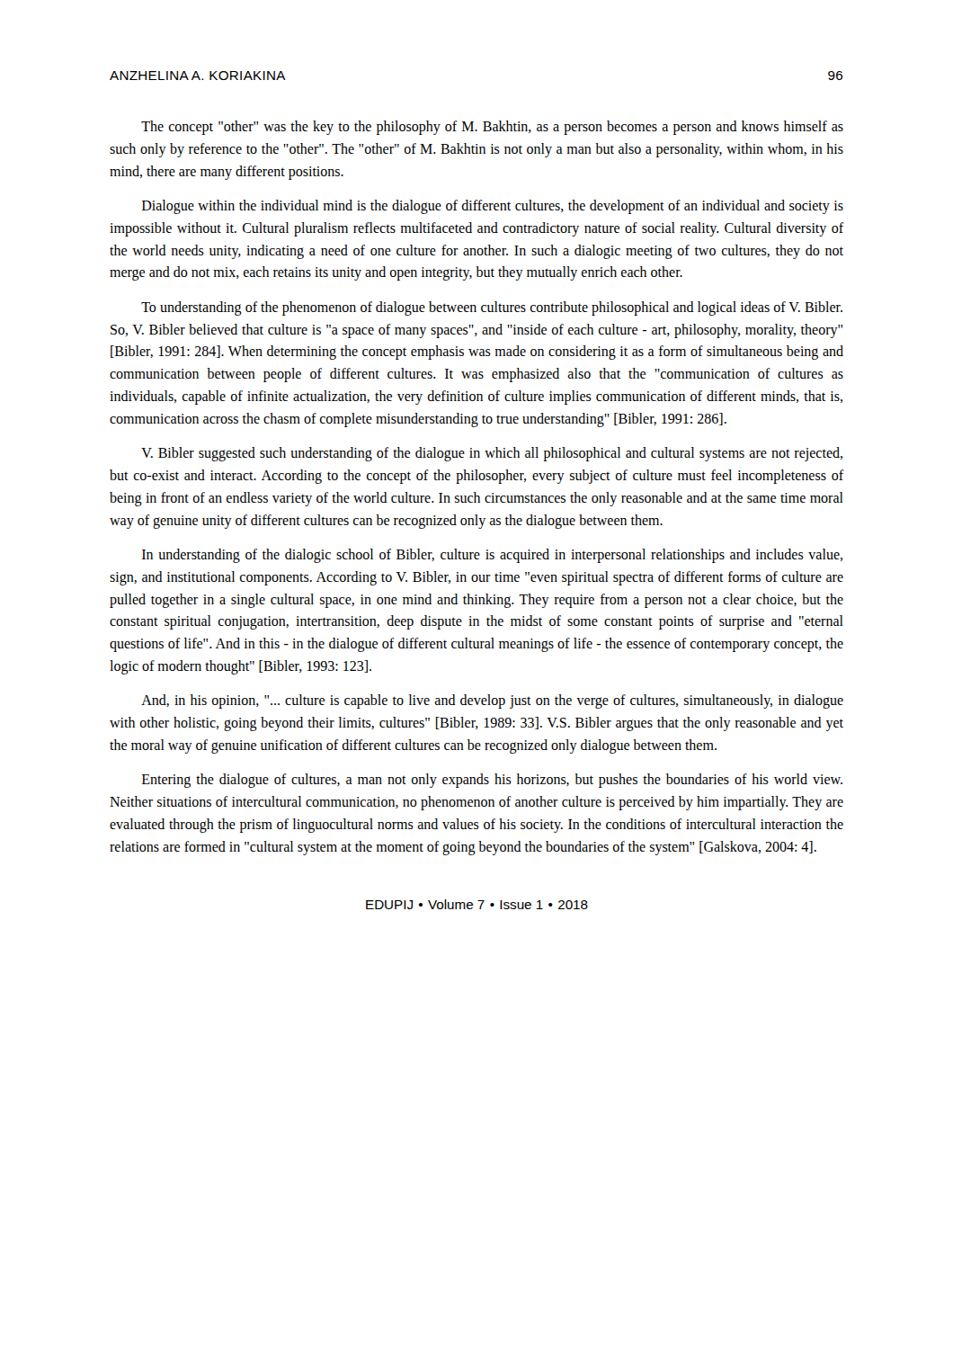Anzhelina A. Koriakina 96
The concept "other" was the key to the philosophy of M. Bakhtin, as a person becomes a person and knows himself as such only by reference to the "other". The "other" of M. Bakhtin is not only a man but also a personality, within whom, in his mind, there are many different positions.
Dialogue within the individual mind is the dialogue of different cultures, the development of an individual and society is impossible without it. Cultural pluralism reflects multifaceted and contradictory nature of social reality. Cultural diversity of the world needs unity, indicating a need of one culture for another. In such a dialogic meeting of two cultures, they do not merge and do not mix, each retains its unity and open integrity, but they mutually enrich each other.
To understanding of the phenomenon of dialogue between cultures contribute philosophical and logical ideas of V. Bibler. So, V. Bibler believed that culture is "a space of many spaces", and "inside of each culture - art, philosophy, morality, theory" [Bibler, 1991: 284]. When determining the concept emphasis was made on considering it as a form of simultaneous being and communication between people of different cultures. It was emphasized also that the "communication of cultures as individuals, capable of infinite actualization, the very definition of culture implies communication of different minds, that is, communication across the chasm of complete misunderstanding to true understanding" [Bibler, 1991: 286].
V. Bibler suggested such understanding of the dialogue in which all philosophical and cultural systems are not rejected, but co-exist and interact. According to the concept of the philosopher, every subject of culture must feel incompleteness of being in front of an endless variety of the world culture. In such circumstances the only reasonable and at the same time moral way of genuine unity of different cultures can be recognized only as the dialogue between them.
In understanding of the dialogic school of Bibler, culture is acquired in interpersonal relationships and includes value, sign, and institutional components. According to V. Bibler, in our time "even spiritual spectra of different forms of culture are pulled together in a single cultural space, in one mind and thinking. They require from a person not a clear choice, but the constant spiritual conjugation, intertransition, deep dispute in the midst of some constant points of surprise and "eternal questions of life". And in this - in the dialogue of different cultural meanings of life - the essence of contemporary concept, the logic of modern thought" [Bibler, 1993: 123].
And, in his opinion, "... culture is capable to live and develop just on the verge of cultures, simultaneously, in dialogue with other holistic, going beyond their limits, cultures" [Bibler, 1989: 33]. V.S. Bibler argues that the only reasonable and yet the moral way of genuine unification of different cultures can be recognized only dialogue between them.
Entering the dialogue of cultures, a man not only expands his horizons, but pushes the boundaries of his world view. Neither situations of intercultural communication, no phenomenon of another culture is perceived by him impartially. They are evaluated through the prism of linguocultural norms and values of his society. In the conditions of intercultural interaction the relations are formed in "cultural system at the moment of going beyond the boundaries of the system" [Galskova, 2004: 4].
EDUPIJ•Volume 7•Issue 1•2018